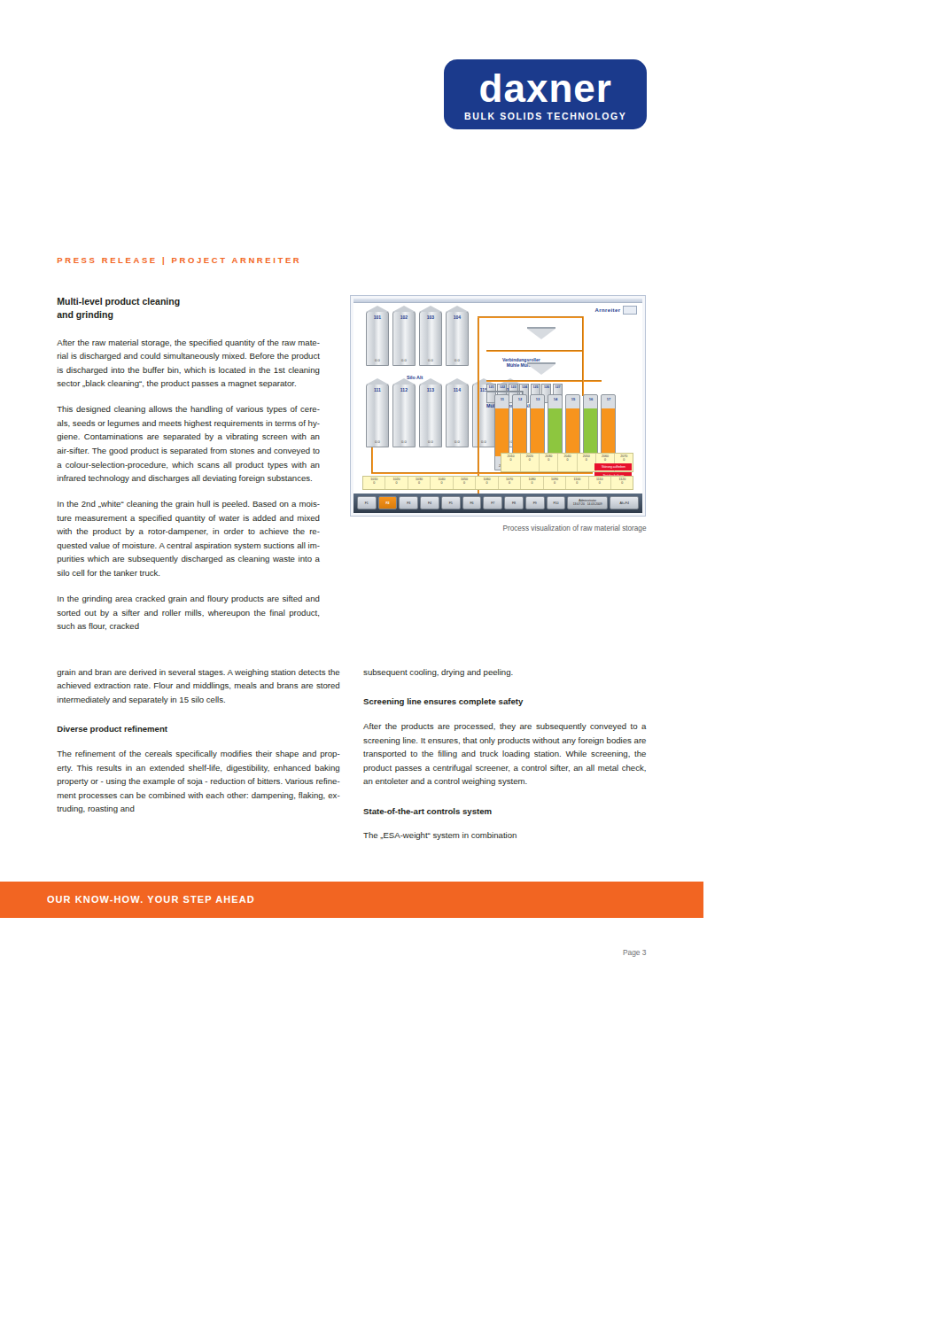daxner Bulk Solids Technology
Press Release | Project Arnreiter
Multi-level product cleaning
and grinding
After the raw material storage, the specified quantity of the raw material is discharged and could simultaneously mixed. Before the product is discharged into the buffer bin, which is located in the 1st cleaning sector „black cleaning“, the product passes a magnet separator.
This designed cleaning allows the handling of various types of cereals, seeds or legumes and meets highest requirements in terms of hygiene. Contaminations are separated by a vibrating screen with an air-sifter. The good product is separated from stones and conveyed to a colour-selection-procedure, which scans all product types with an infrared technology and discharges all deviating foreign substances.
In the 2nd „white“ cleaning the grain hull is peeled. Based on a moisture measurement a specified quantity of water is added and mixed with the product by a rotor-dampener, in order to achieve the requested value of moisture. A central aspiration system suctions all impurities which are subsequently discharged as cleaning waste into a silo cell for the tanker truck.
In the grinding area cracked grain and floury products are sifted and sorted out by a sifter and roller mills, whereupon the final product, such as flour, cracked
Arnreiter
1010.0
1020.0
1030.0
1040.0
Silo Alt
1110.0
1120.0
1130.0
1140.0
1150.0
1160.0
Verbindungsroller
Mühle Mühlea
121
122
123
124
125
126
127
Mühle Rohstoffe Alt
112000
122000
132000
142000
152000
162000
172000
2010
0
2020
0
2030
0
2040
0
2050
0
2060
0
2070
0
Störung aufheben
Notabschaltung
1010
0
1020
0
1030
0
1040
0
1050
0
1060
0
1070
0
1080
0
1090
0
1100
0
1110
0
1120
0
F1
Annahme
F2
Rohstoffe
F3
Reinigung
F4
Mahle 1
F5
Mahle 2
F6
Verarbeitung
F7
Verarbeitung 2
F8
Absackung
F9
Verladung
F10
Trend
Administrator
13:07:20 14.03.2009
Alt+F4
Ende
Process visualization of raw material storage
grain and bran are derived in several stages. A weighing station detects the achieved extraction rate. Flour and middlings, meals and brans are stored intermediately and separately in 15 silo cells.
Diverse product refinement
The refinement of the cereals specifically modifies their shape and property. This results in an extended shelf-life, digestibility, enhanced baking property or - using the example of soja - reduction of bitters. Various refinement processes can be combined with each other: dampening, flaking, extruding, roasting and
subsequent cooling, drying and peeling.
Screening line ensures complete safety
After the products are processed, they are subsequently conveyed to a screening line. It ensures, that only products without any foreign bodies are transported to the filling and truck loading station. While screening, the product passes a centrifugal screener, a control sifter, an all metal check, an entoleter and a control weighing system.
State-of-the-art controls system
The „ESA-weight“ system in combination
OUR KNOW-HOW. YOUR STEP AHEAD
Page 3